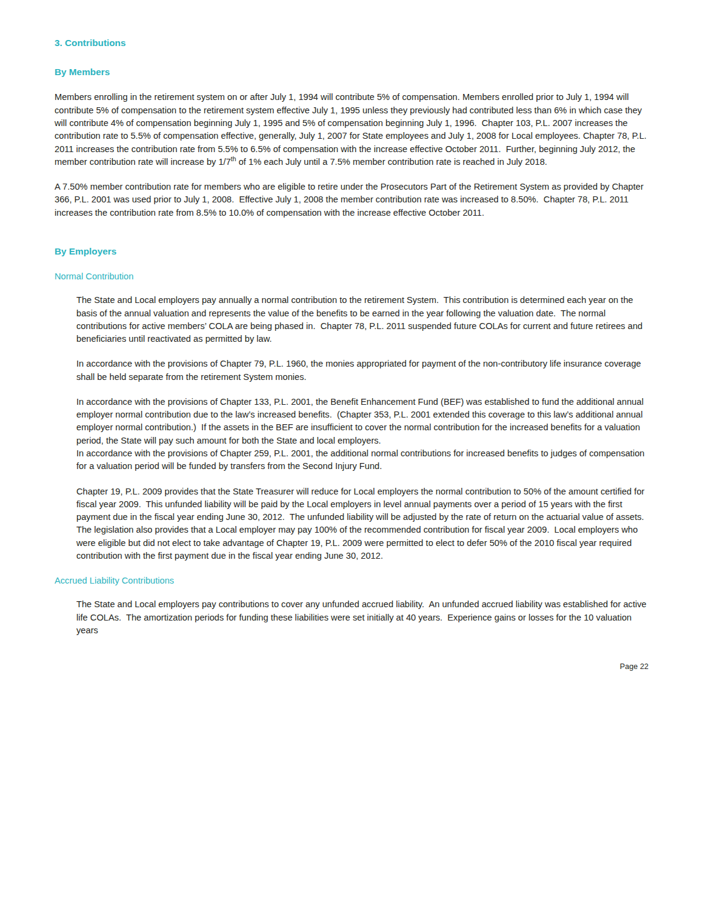3. Contributions
By Members
Members enrolling in the retirement system on or after July 1, 1994 will contribute 5% of compensation. Members enrolled prior to July 1, 1994 will contribute 5% of compensation to the retirement system effective July 1, 1995 unless they previously had contributed less than 6% in which case they will contribute 4% of compensation beginning July 1, 1995 and 5% of compensation beginning July 1, 1996. Chapter 103, P.L. 2007 increases the contribution rate to 5.5% of compensation effective, generally, July 1, 2007 for State employees and July 1, 2008 for Local employees. Chapter 78, P.L. 2011 increases the contribution rate from 5.5% to 6.5% of compensation with the increase effective October 2011. Further, beginning July 2012, the member contribution rate will increase by 1/7th of 1% each July until a 7.5% member contribution rate is reached in July 2018.
A 7.50% member contribution rate for members who are eligible to retire under the Prosecutors Part of the Retirement System as provided by Chapter 366, P.L. 2001 was used prior to July 1, 2008. Effective July 1, 2008 the member contribution rate was increased to 8.50%. Chapter 78, P.L. 2011 increases the contribution rate from 8.5% to 10.0% of compensation with the increase effective October 2011.
By Employers
Normal Contribution
The State and Local employers pay annually a normal contribution to the retirement System. This contribution is determined each year on the basis of the annual valuation and represents the value of the benefits to be earned in the year following the valuation date. The normal contributions for active members’ COLA are being phased in. Chapter 78, P.L. 2011 suspended future COLAs for current and future retirees and beneficiaries until reactivated as permitted by law.
In accordance with the provisions of Chapter 79, P.L. 1960, the monies appropriated for payment of the non-contributory life insurance coverage shall be held separate from the retirement System monies.
In accordance with the provisions of Chapter 133, P.L. 2001, the Benefit Enhancement Fund (BEF) was established to fund the additional annual employer normal contribution due to the law’s increased benefits. (Chapter 353, P.L. 2001 extended this coverage to this law’s additional annual employer normal contribution.) If the assets in the BEF are insufficient to cover the normal contribution for the increased benefits for a valuation period, the State will pay such amount for both the State and local employers.
In accordance with the provisions of Chapter 259, P.L. 2001, the additional normal contributions for increased benefits to judges of compensation for a valuation period will be funded by transfers from the Second Injury Fund.
Chapter 19, P.L. 2009 provides that the State Treasurer will reduce for Local employers the normal contribution to 50% of the amount certified for fiscal year 2009. This unfunded liability will be paid by the Local employers in level annual payments over a period of 15 years with the first payment due in the fiscal year ending June 30, 2012. The unfunded liability will be adjusted by the rate of return on the actuarial value of assets. The legislation also provides that a Local employer may pay 100% of the recommended contribution for fiscal year 2009. Local employers who were eligible but did not elect to take advantage of Chapter 19, P.L. 2009 were permitted to elect to defer 50% of the 2010 fiscal year required contribution with the first payment due in the fiscal year ending June 30, 2012.
Accrued Liability Contributions
The State and Local employers pay contributions to cover any unfunded accrued liability. An unfunded accrued liability was established for active life COLAs. The amortization periods for funding these liabilities were set initially at 40 years. Experience gains or losses for the 10 valuation years
Page 22